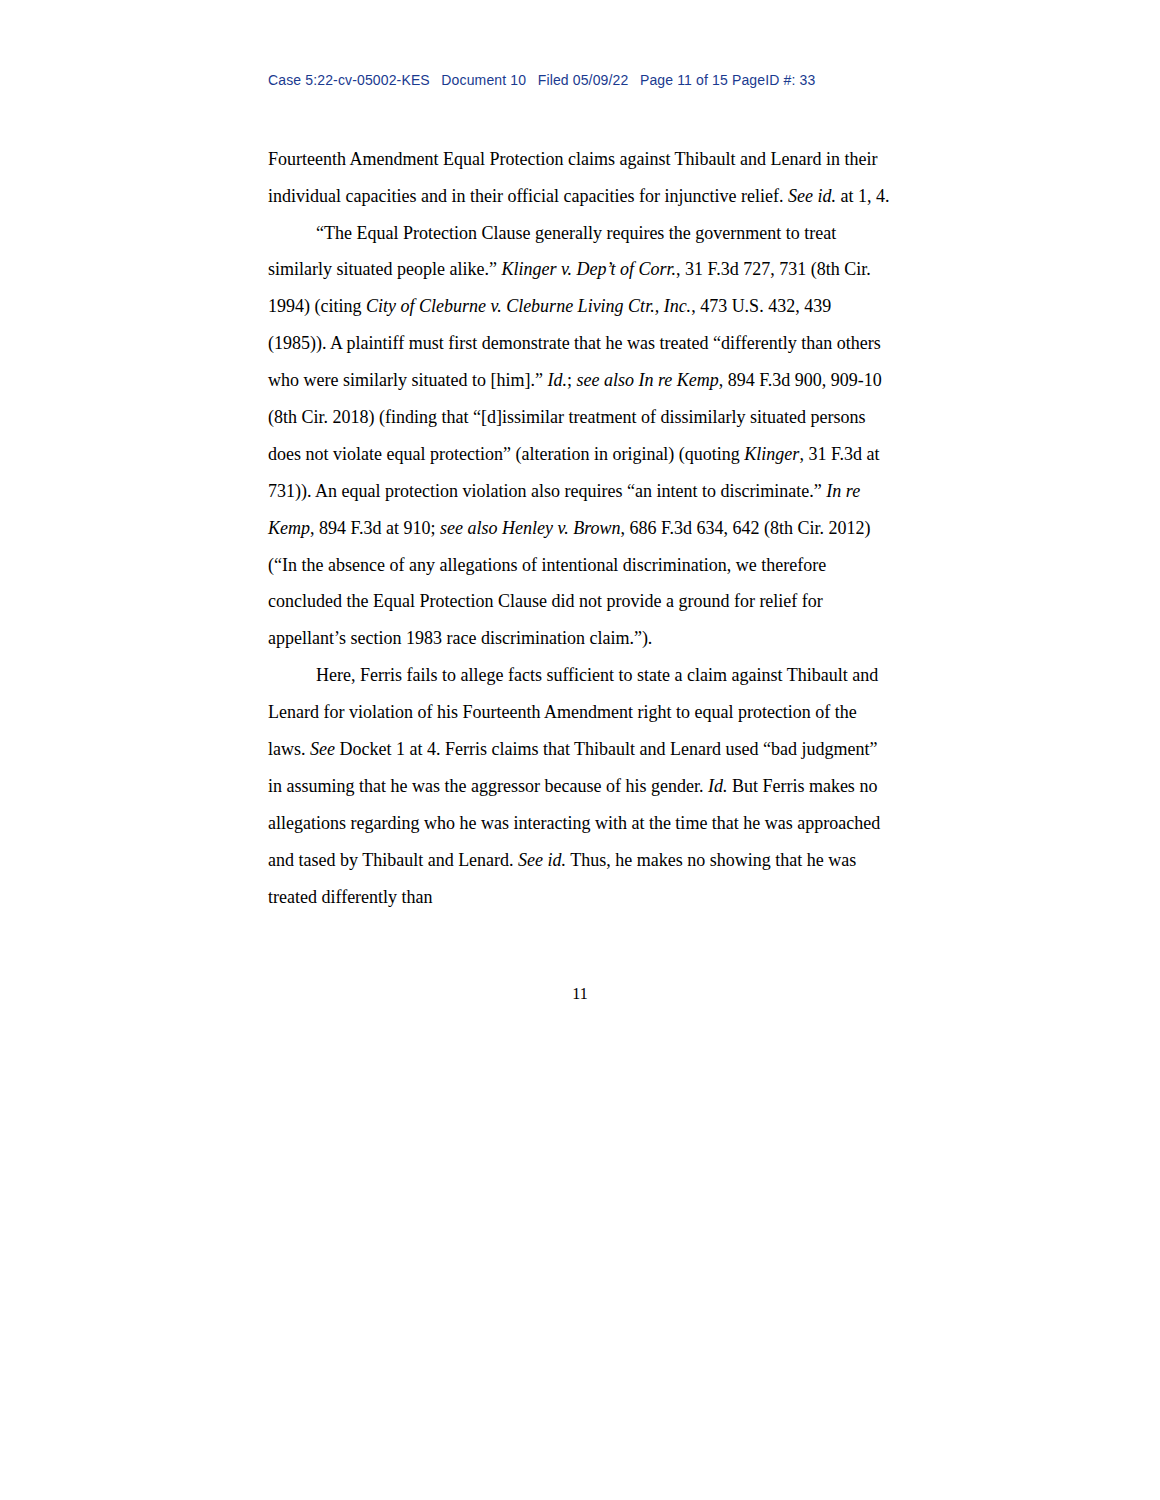Case 5:22-cv-05002-KES Document 10 Filed 05/09/22 Page 11 of 15 PageID #: 33
Fourteenth Amendment Equal Protection claims against Thibault and Lenard in their individual capacities and in their official capacities for injunctive relief. See id. at 1, 4.
“The Equal Protection Clause generally requires the government to treat similarly situated people alike.” Klinger v. Dep’t of Corr., 31 F.3d 727, 731 (8th Cir. 1994) (citing City of Cleburne v. Cleburne Living Ctr., Inc., 473 U.S. 432, 439 (1985)). A plaintiff must first demonstrate that he was treated “differently than others who were similarly situated to [him].” Id.; see also In re Kemp, 894 F.3d 900, 909-10 (8th Cir. 2018) (finding that “[d]issimilar treatment of dissimilarly situated persons does not violate equal protection” (alteration in original) (quoting Klinger, 31 F.3d at 731)). An equal protection violation also requires “an intent to discriminate.” In re Kemp, 894 F.3d at 910; see also Henley v. Brown, 686 F.3d 634, 642 (8th Cir. 2012) (“In the absence of any allegations of intentional discrimination, we therefore concluded the Equal Protection Clause did not provide a ground for relief for appellant’s section 1983 race discrimination claim.”).
Here, Ferris fails to allege facts sufficient to state a claim against Thibault and Lenard for violation of his Fourteenth Amendment right to equal protection of the laws. See Docket 1 at 4. Ferris claims that Thibault and Lenard used “bad judgment” in assuming that he was the aggressor because of his gender. Id. But Ferris makes no allegations regarding who he was interacting with at the time that he was approached and tased by Thibault and Lenard. See id. Thus, he makes no showing that he was treated differently than
11